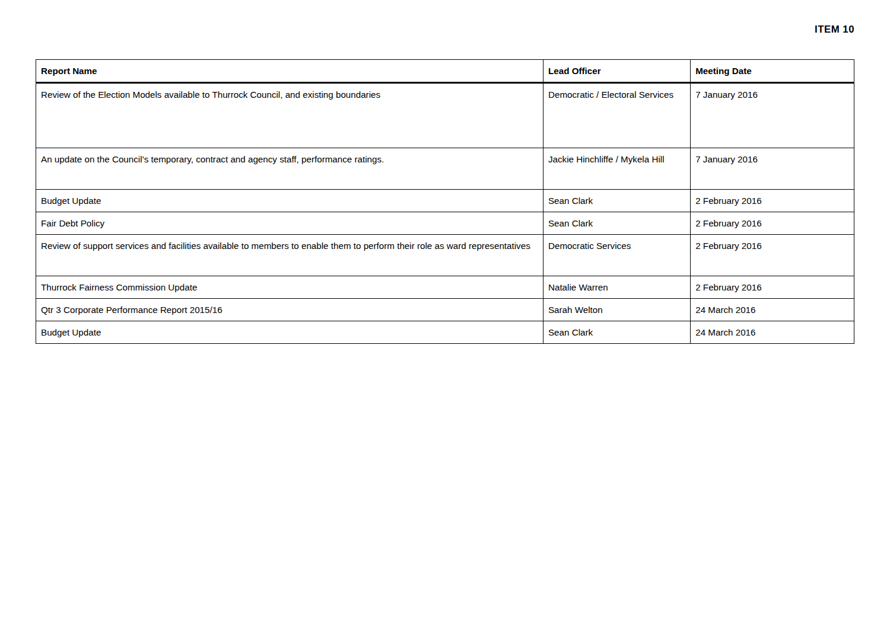ITEM 10
| Report Name | Lead Officer | Meeting Date |
| --- | --- | --- |
| Review of the Election Models available to Thurrock Council, and existing boundaries | Democratic / Electoral Services | 7 January 2016 |
| An update on the Council’s temporary, contract and agency staff, performance ratings. | Jackie Hinchliffe / Mykela Hill | 7 January 2016 |
| Budget Update | Sean Clark | 2 February 2016 |
| Fair Debt Policy | Sean Clark | 2 February 2016 |
| Review of support services and facilities available to members to enable them to perform their role as ward representatives | Democratic Services | 2 February 2016 |
| Thurrock Fairness Commission Update | Natalie Warren | 2 February 2016 |
| Qtr 3 Corporate Performance Report 2015/16 | Sarah Welton | 24 March 2016 |
| Budget Update | Sean Clark | 24 March 2016 |